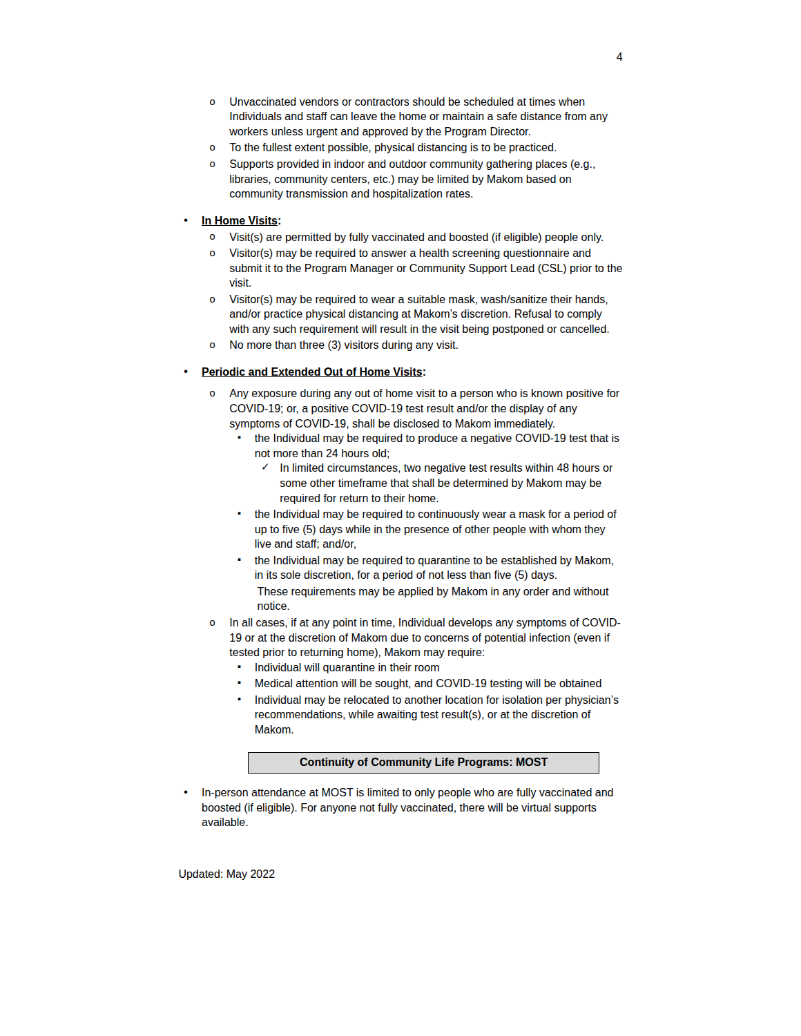4
Unvaccinated vendors or contractors should be scheduled at times when Individuals and staff can leave the home or maintain a safe distance from any workers unless urgent and approved by the Program Director.
To the fullest extent possible, physical distancing is to be practiced.
Supports provided in indoor and outdoor community gathering places (e.g., libraries, community centers, etc.) may be limited by Makom based on community transmission and hospitalization rates.
In Home Visits:
Visit(s) are permitted by fully vaccinated and boosted (if eligible) people only.
Visitor(s) may be required to answer a health screening questionnaire and submit it to the Program Manager or Community Support Lead (CSL) prior to the visit.
Visitor(s) may be required to wear a suitable mask, wash/sanitize their hands, and/or practice physical distancing at Makom’s discretion. Refusal to comply with any such requirement will result in the visit being postponed or cancelled.
No more than three (3) visitors during any visit.
Periodic and Extended Out of Home Visits:
Any exposure during any out of home visit to a person who is known positive for COVID-19; or, a positive COVID-19 test result and/or the display of any symptoms of COVID-19, shall be disclosed to Makom immediately.
the Individual may be required to produce a negative COVID-19 test that is not more than 24 hours old;
In limited circumstances, two negative test results within 48 hours or some other timeframe that shall be determined by Makom may be required for return to their home.
the Individual may be required to continuously wear a mask for a period of up to five (5) days while in the presence of other people with whom they live and staff; and/or,
the Individual may be required to quarantine to be established by Makom, in its sole discretion, for a period of not less than five (5) days.
These requirements may be applied by Makom in any order and without notice.
In all cases, if at any point in time, Individual develops any symptoms of COVID-19 or at the discretion of Makom due to concerns of potential infection (even if tested prior to returning home), Makom may require:
Individual will quarantine in their room
Medical attention will be sought, and COVID-19 testing will be obtained
Individual may be relocated to another location for isolation per physician’s recommendations, while awaiting test result(s), or at the discretion of Makom.
Continuity of Community Life Programs: MOST
In-person attendance at MOST is limited to only people who are fully vaccinated and boosted (if eligible). For anyone not fully vaccinated, there will be virtual supports available.
Updated: May 2022